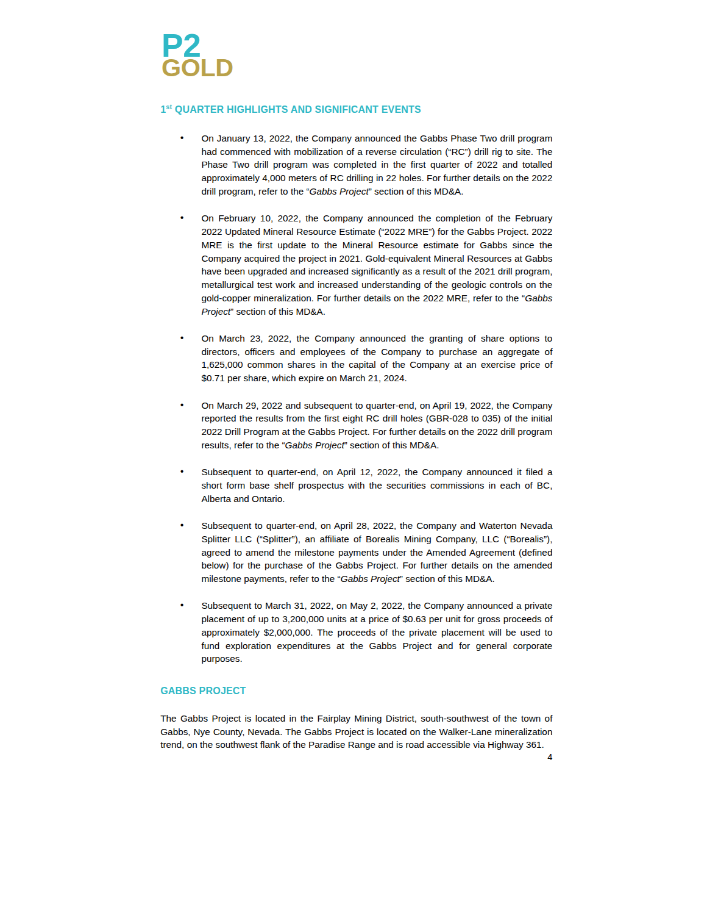P2 GOLD
1st QUARTER HIGHLIGHTS AND SIGNIFICANT EVENTS
On January 13, 2022, the Company announced the Gabbs Phase Two drill program had commenced with mobilization of a reverse circulation (“RC”) drill rig to site. The Phase Two drill program was completed in the first quarter of 2022 and totalled approximately 4,000 meters of RC drilling in 22 holes. For further details on the 2022 drill program, refer to the “Gabbs Project” section of this MD&A.
On February 10, 2022, the Company announced the completion of the February 2022 Updated Mineral Resource Estimate (“2022 MRE”) for the Gabbs Project. 2022 MRE is the first update to the Mineral Resource estimate for Gabbs since the Company acquired the project in 2021. Gold-equivalent Mineral Resources at Gabbs have been upgraded and increased significantly as a result of the 2021 drill program, metallurgical test work and increased understanding of the geologic controls on the gold-copper mineralization. For further details on the 2022 MRE, refer to the “Gabbs Project” section of this MD&A.
On March 23, 2022, the Company announced the granting of share options to directors, officers and employees of the Company to purchase an aggregate of 1,625,000 common shares in the capital of the Company at an exercise price of $0.71 per share, which expire on March 21, 2024.
On March 29, 2022 and subsequent to quarter-end, on April 19, 2022, the Company reported the results from the first eight RC drill holes (GBR-028 to 035) of the initial 2022 Drill Program at the Gabbs Project. For further details on the 2022 drill program results, refer to the “Gabbs Project” section of this MD&A.
Subsequent to quarter-end, on April 12, 2022, the Company announced it filed a short form base shelf prospectus with the securities commissions in each of BC, Alberta and Ontario.
Subsequent to quarter-end, on April 28, 2022, the Company and Waterton Nevada Splitter LLC (“Splitter”), an affiliate of Borealis Mining Company, LLC (“Borealis”), agreed to amend the milestone payments under the Amended Agreement (defined below) for the purchase of the Gabbs Project. For further details on the amended milestone payments, refer to the “Gabbs Project” section of this MD&A.
Subsequent to March 31, 2022, on May 2, 2022, the Company announced a private placement of up to 3,200,000 units at a price of $0.63 per unit for gross proceeds of approximately $2,000,000. The proceeds of the private placement will be used to fund exploration expenditures at the Gabbs Project and for general corporate purposes.
GABBS PROJECT
The Gabbs Project is located in the Fairplay Mining District, south-southwest of the town of Gabbs, Nye County, Nevada. The Gabbs Project is located on the Walker-Lane mineralization trend, on the southwest flank of the Paradise Range and is road accessible via Highway 361.
4